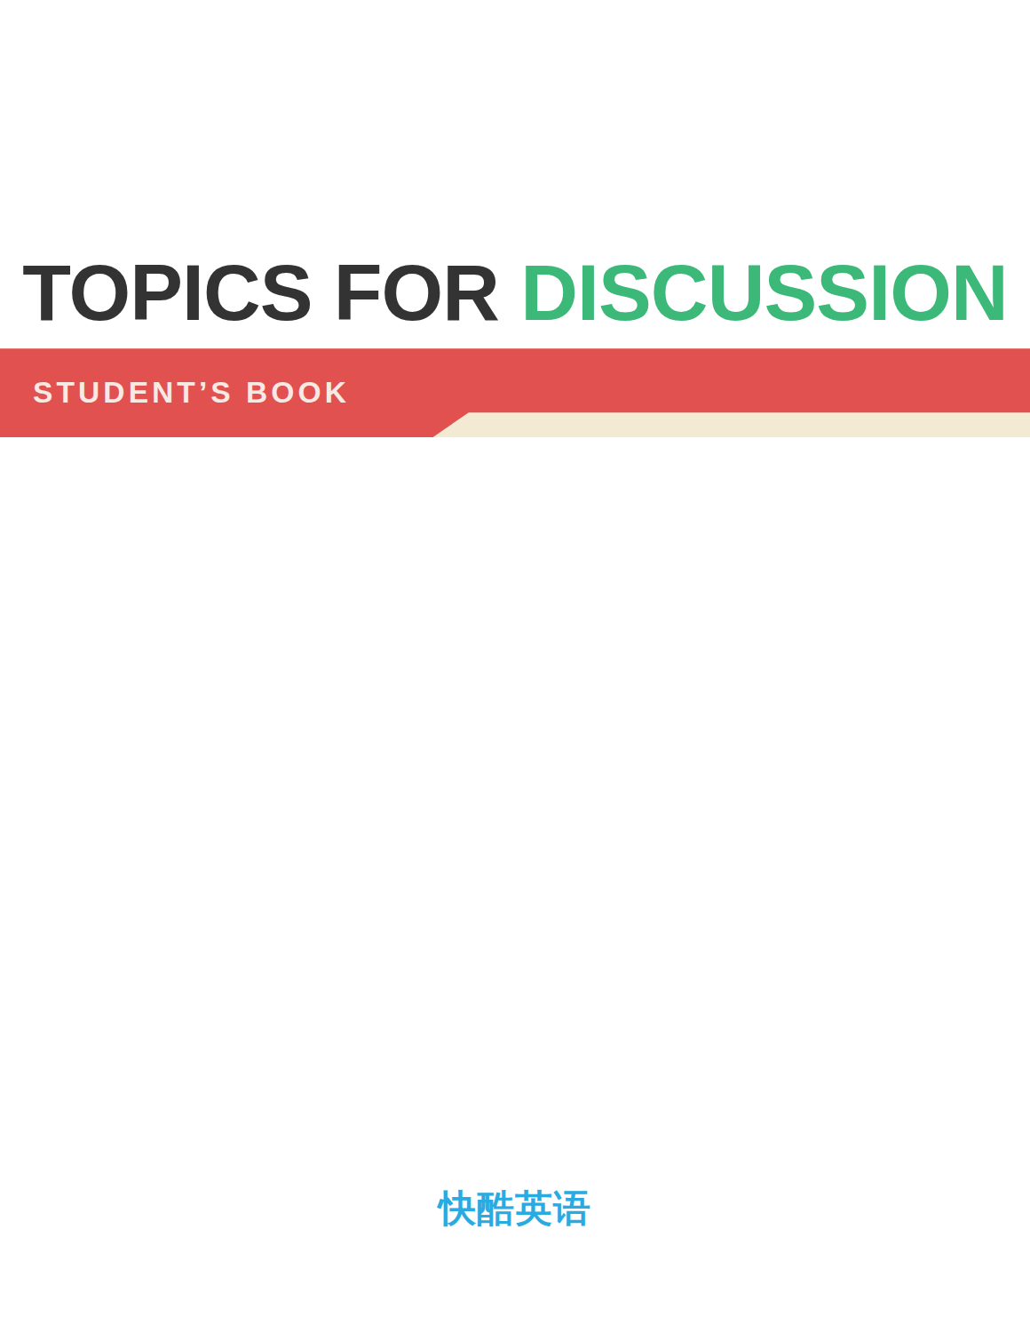Topics for Discussion
Student’s Book
快酷英语